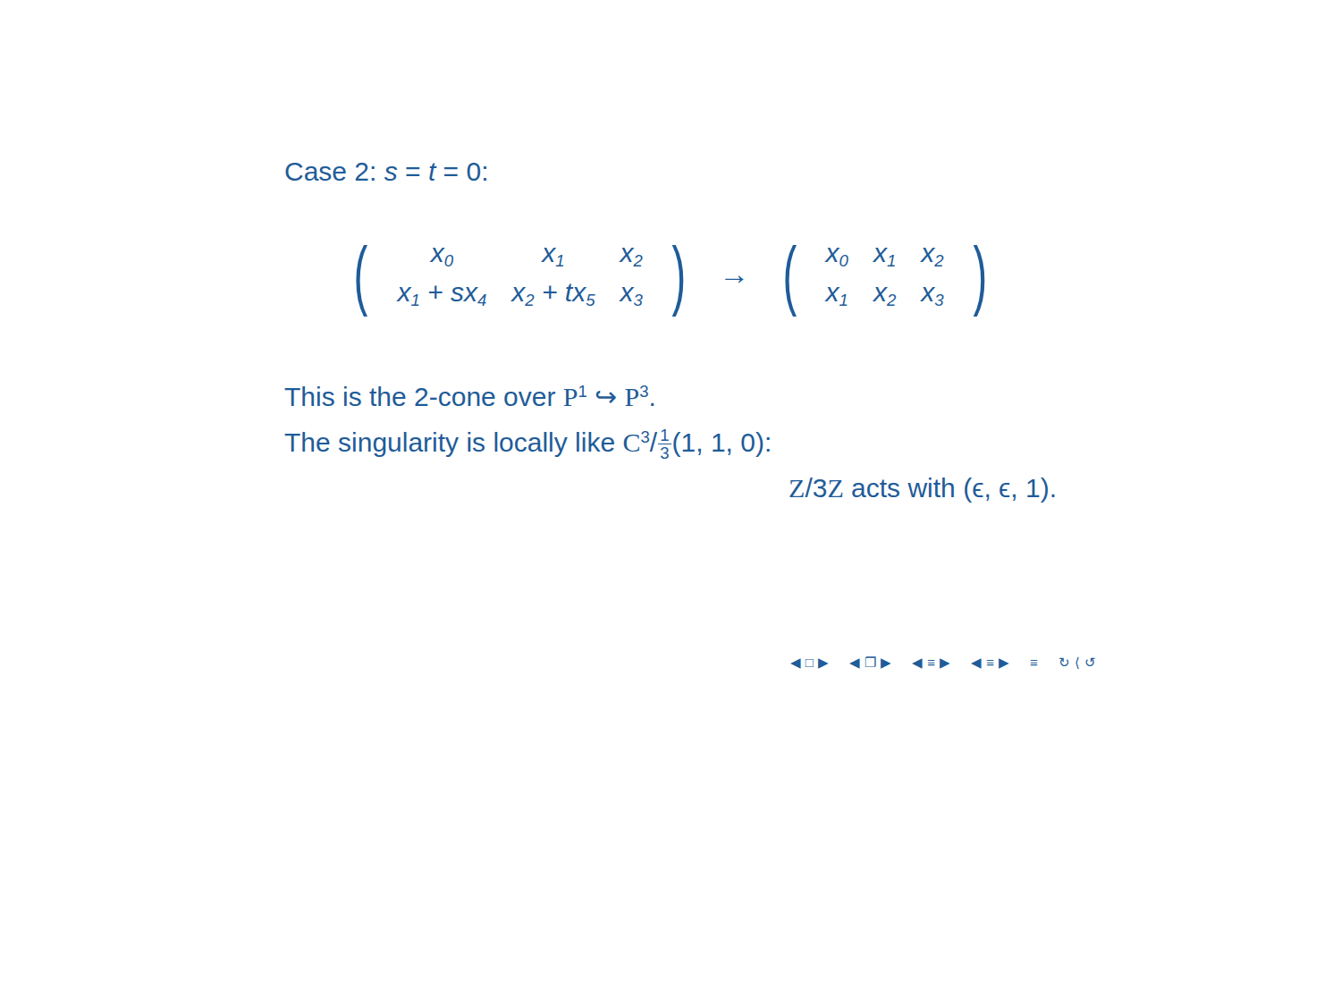Case 2: s = t = 0:
(
| x 0 | x 1 | x 2 |
| x 1 + sx 4 | x 2 + tx 5 | x 3 |
) → (
| x 0 | x 1 | x 2 |
| x 1 | x 2 | x 3 |
)
This is the 2-cone over P1 ↪ P3.
The singularity is locally like C3/13(1, 1, 0):
Z/3Z acts with (ϵ, ϵ, 1).
◀□▶ ◀❐▶ ◀≡▶ ◀≡▶ ≡ ↻⟨↺